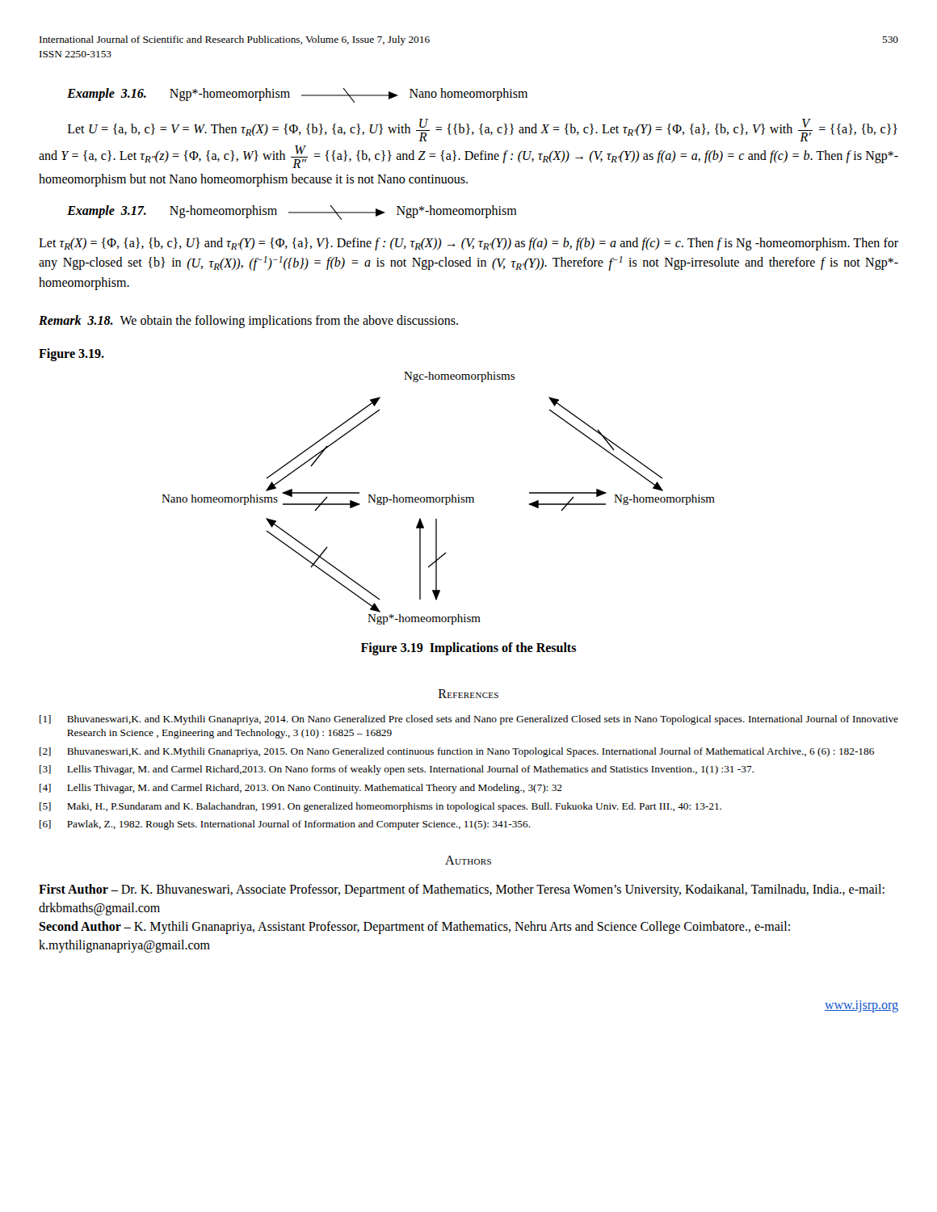International Journal of Scientific and Research Publications, Volume 6, Issue 7, July 2016
ISSN 2250-3153 530
Example 3.16. Ngp*-homeomorphism Nano homeomorphism
Let U = {a, b, c} = V = W. Then τR(X) = {Φ, {b}, {a, c}, U} with UR = {{b}, {a, c}} and X = {b, c}. Let τR′(Y) = {Φ, {a}, {b, c}, V} with VR′ = {{a}, {b, c}} and Y = {a, c}. Let τR″(z) = {Φ, {a, c}, W} with WR″ = {{a}, {b, c}} and Z = {a}. Define f : (U, τR(X)) → (V, τR′(Y)) as f(a) = a, f(b) = c and f(c) = b. Then f is Ngp*-homeomorphism but not Nano homeomorphism because it is not Nano continuous.
Example 3.17. Ng-homeomorphism Ngp*-homeomorphism
Let τR(X) = {Φ, {a}, {b, c}, U} and τR′(Y) = {Φ, {a}, V}. Define f : (U, τR(X)) → (V, τR′(Y)) as f(a) = b, f(b) = a and f(c) = c. Then f is Ng -homeomorphism. Then for any Ngp-closed set {b} in (U, τR(X)), (f−1)−1({b}) = f(b) = a is not Ngp-closed in (V, τR′(Y)). Therefore f−1 is not Ngp-irresolute and therefore f is not Ngp*-homeomorphism.
Remark 3.18. We obtain the following implications from the above discussions.
Figure 3.19.
Ngc-homeomorphisms Nano homeomorphisms Ngp-homeomorphism Ng-homeomorphism Ngp*-homeomorphism
Figure 3.19 Implications of the Results
References
[1] Bhuvaneswari,K. and K.Mythili Gnanapriya, 2014. On Nano Generalized Pre closed sets and Nano pre Generalized Closed sets in Nano Topological spaces. International Journal of Innovative Research in Science , Engineering and Technology., 3 (10) : 16825 – 16829
[2] Bhuvaneswari,K. and K.Mythili Gnanapriya, 2015. On Nano Generalized continuous function in Nano Topological Spaces. International Journal of Mathematical Archive., 6 (6) : 182-186
[3] Lellis Thivagar, M. and Carmel Richard,2013. On Nano forms of weakly open sets. International Journal of Mathematics and Statistics Invention., 1(1) :31 -37.
[4] Lellis Thivagar, M. and Carmel Richard, 2013. On Nano Continuity. Mathematical Theory and Modeling., 3(7): 32
[5] Maki, H., P.Sundaram and K. Balachandran, 1991. On generalized homeomorphisms in topological spaces. Bull. Fukuoka Univ. Ed. Part III., 40: 13-21.
[6] Pawlak, Z., 1982. Rough Sets. International Journal of Information and Computer Science., 11(5): 341-356.
Authors
First Author – Dr. K. Bhuvaneswari, Associate Professor, Department of Mathematics, Mother Teresa Women’s University, Kodaikanal, Tamilnadu, India., e-mail: drkbmaths@gmail.com
Second Author – K. Mythili Gnanapriya, Assistant Professor, Department of Mathematics, Nehru Arts and Science College Coimbatore., e-mail: k.mythilignanapriya@gmail.com
www.ijsrp.org